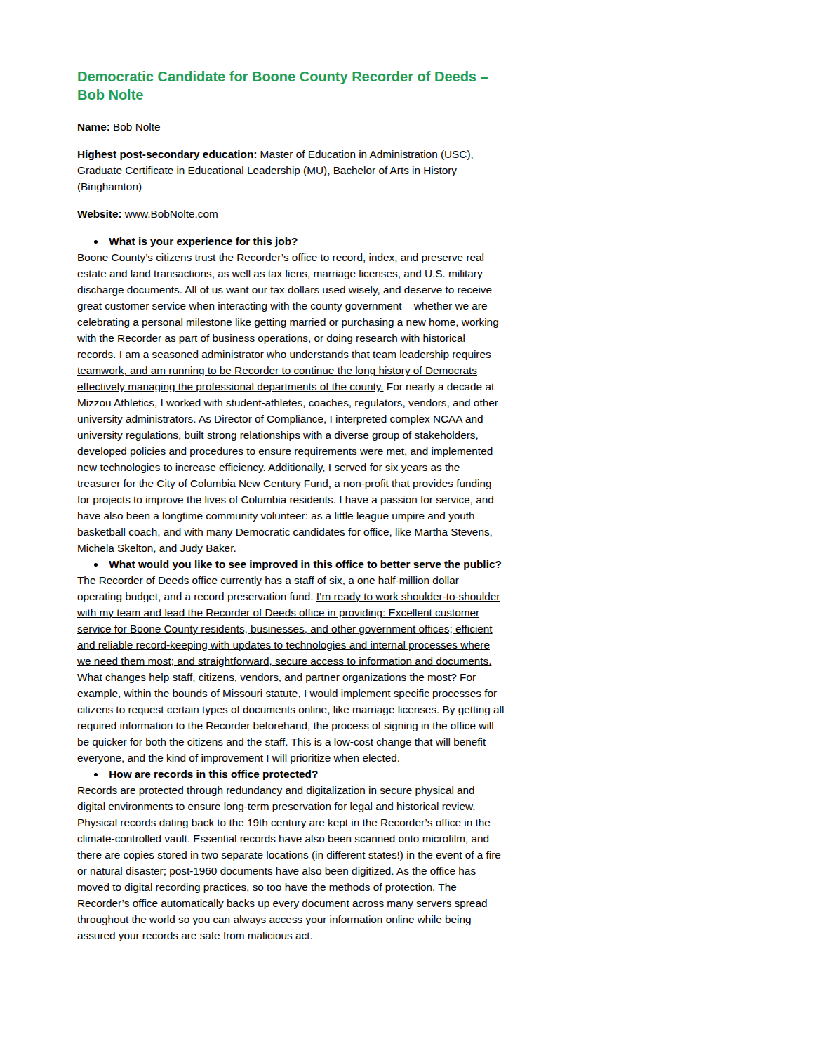Democratic Candidate for Boone County Recorder of Deeds – Bob Nolte
Name: Bob Nolte
Highest post-secondary education: Master of Education in Administration (USC), Graduate Certificate in Educational Leadership (MU), Bachelor of Arts in History (Binghamton)
Website: www.BobNolte.com
What is your experience for this job?
Boone County’s citizens trust the Recorder’s office to record, index, and preserve real estate and land transactions, as well as tax liens, marriage licenses, and U.S. military discharge documents. All of us want our tax dollars used wisely, and deserve to receive great customer service when interacting with the county government – whether we are celebrating a personal milestone like getting married or purchasing a new home, working with the Recorder as part of business operations, or doing research with historical records. I am a seasoned administrator who understands that team leadership requires teamwork, and am running to be Recorder to continue the long history of Democrats effectively managing the professional departments of the county. For nearly a decade at Mizzou Athletics, I worked with student-athletes, coaches, regulators, vendors, and other university administrators. As Director of Compliance, I interpreted complex NCAA and university regulations, built strong relationships with a diverse group of stakeholders, developed policies and procedures to ensure requirements were met, and implemented new technologies to increase efficiency. Additionally, I served for six years as the treasurer for the City of Columbia New Century Fund, a non-profit that provides funding for projects to improve the lives of Columbia residents. I have a passion for service, and have also been a longtime community volunteer: as a little league umpire and youth basketball coach, and with many Democratic candidates for office, like Martha Stevens, Michela Skelton, and Judy Baker.
What would you like to see improved in this office to better serve the public?
The Recorder of Deeds office currently has a staff of six, a one half-million dollar operating budget, and a record preservation fund. I’m ready to work shoulder-to-shoulder with my team and lead the Recorder of Deeds office in providing: Excellent customer service for Boone County residents, businesses, and other government offices; efficient and reliable record-keeping with updates to technologies and internal processes where we need them most; and straightforward, secure access to information and documents. What changes help staff, citizens, vendors, and partner organizations the most? For example, within the bounds of Missouri statute, I would implement specific processes for citizens to request certain types of documents online, like marriage licenses. By getting all required information to the Recorder beforehand, the process of signing in the office will be quicker for both the citizens and the staff. This is a low-cost change that will benefit everyone, and the kind of improvement I will prioritize when elected.
How are records in this office protected?
Records are protected through redundancy and digitalization in secure physical and digital environments to ensure long-term preservation for legal and historical review. Physical records dating back to the 19th century are kept in the Recorder’s office in the climate-controlled vault. Essential records have also been scanned onto microfilm, and there are copies stored in two separate locations (in different states!) in the event of a fire or natural disaster; post-1960 documents have also been digitized. As the office has moved to digital recording practices, so too have the methods of protection. The Recorder’s office automatically backs up every document across many servers spread throughout the world so you can always access your information online while being assured your records are safe from malicious act.